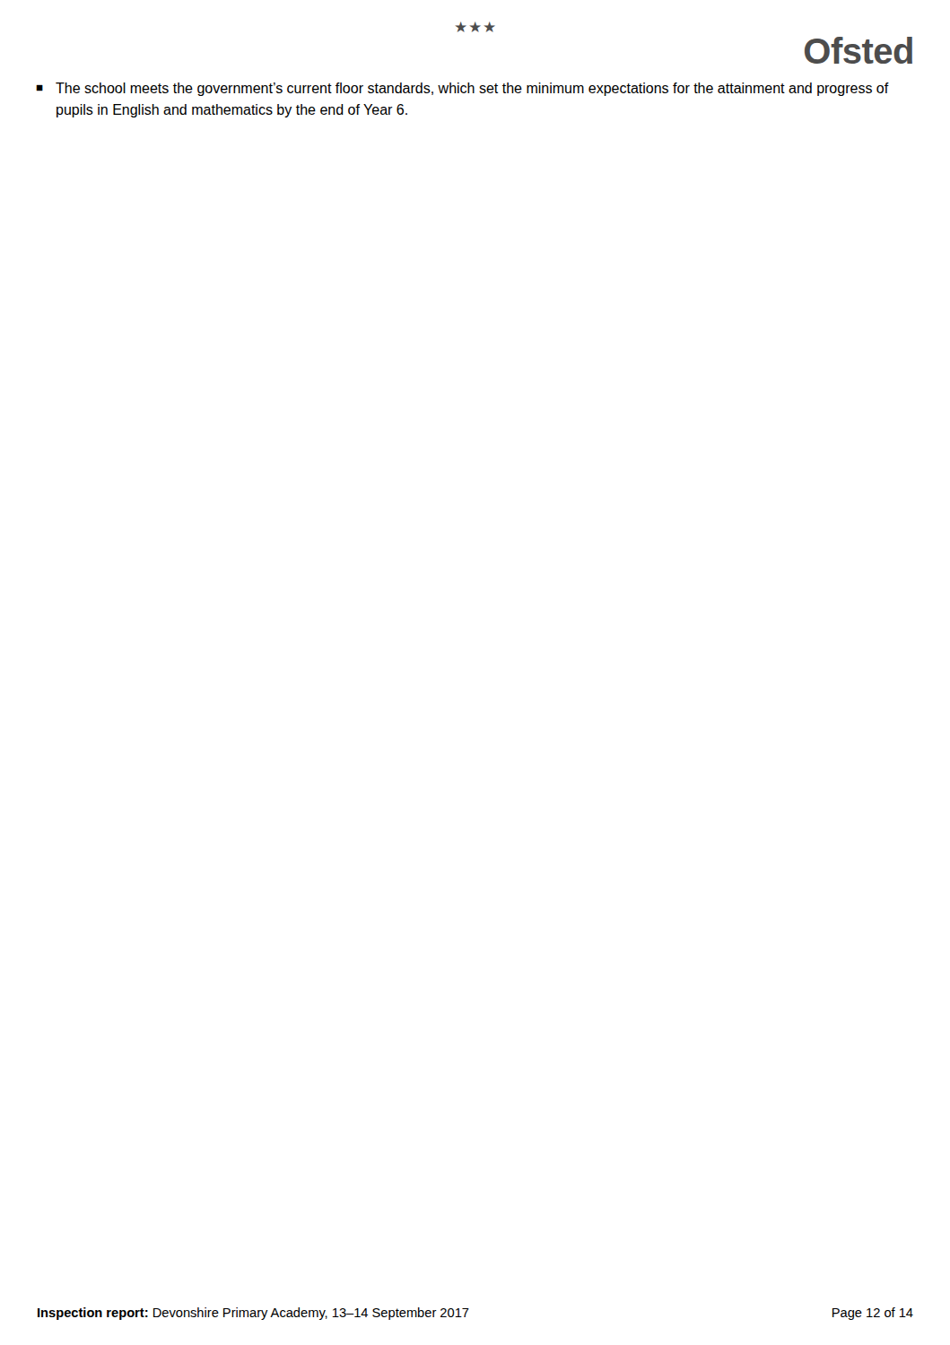★★★ Ofsted
The school meets the government’s current floor standards, which set the minimum expectations for the attainment and progress of pupils in English and mathematics by the end of Year 6.
| Inspection report: Devonshire Primary Academy, 13–14 September 2017 | Page 12 of 14 |